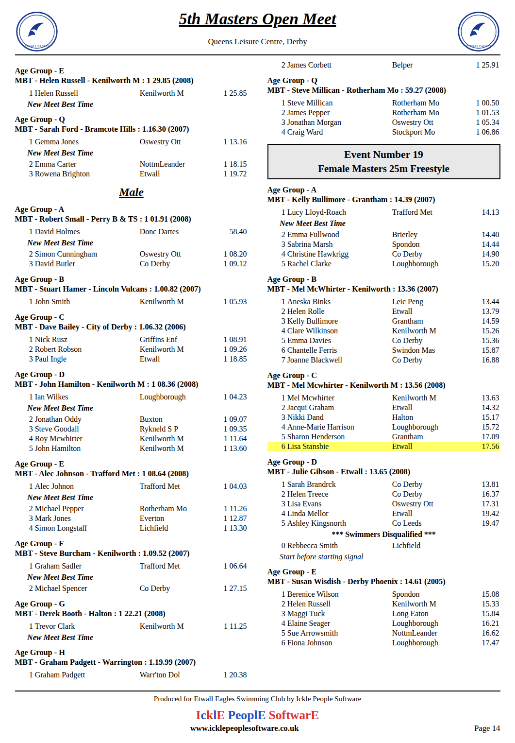ETWALL EAGLES
ETWALL EAGLES
5th Masters Open Meet
Queens Leisure Centre, Derby
Age Group - E
MBT - Helen Russell - Kenilworth M : 1 29.85 (2008)
| 1 | Helen Russell | Kenilworth M | 1 25.85 |
New Meet Best Time
Age Group - Q
MBT - Sarah Ford - Bramcote Hills : 1.16.30 (2007)
| 1 | Gemma Jones | Oswestry Ott | 1 13.16 |
New Meet Best Time
| 2 | Emma Carter | NottmLeander | 1 18.15 |
| 3 | Rowena Brighton | Etwall | 1 19.72 |
Male
Age Group - A
MBT - Robert Small - Perry B & TS : 1 01.91 (2008)
| 1 | David Holmes | Donc Dartes | 58.40 |
New Meet Best Time
| 2 | Simon Cunningham | Oswestry Ott | 1 08.20 |
| 3 | David Butler | Co Derby | 1 09.12 |
Age Group - B
MBT - Stuart Hamer - Lincoln Vulcans : 1.00.82 (2007)
| 1 | John Smith | Kenilworth M | 1 05.93 |
Age Group - C
MBT - Dave Bailey - City of Derby : 1.06.32 (2006)
| 1 | Nick Rusz | Griffins Enf | 1 08.91 |
| 2 | Robert Robson | Kenilworth M | 1 09.26 |
| 3 | Paul Ingle | Etwall | 1 18.85 |
Age Group - D
MBT - John Hamilton - Kenilworth M : 1 08.36 (2008)
| 1 | Ian Wilkes | Loughborough | 1 04.23 |
New Meet Best Time
| 2 | Jonathan Oddy | Buxton | 1 09.07 |
| 3 | Steve Goodall | Rykneld S P | 1 09.35 |
| 4 | Roy Mcwhirter | Kenilworth M | 1 11.64 |
| 5 | John Hamilton | Kenilworth M | 1 13.60 |
Age Group - E
MBT - Alec Johnson - Trafford Met : 1 08.64 (2008)
| 1 | Alec Johnon | Trafford Met | 1 04.03 |
New Meet Best Time
| 2 | Michael Pepper | Rotherham Mo | 1 11.26 |
| 3 | Mark Jones | Everton | 1 12.87 |
| 4 | Simon Longstaff | Lichfield | 1 13.30 |
Age Group - F
MBT - Steve Burcham - Kenilworth : 1.09.52 (2007)
| 1 | Graham Sadler | Trafford Met | 1 06.64 |
New Meet Best Time
| 2 | Michael Spencer | Co Derby | 1 27.15 |
Age Group - G
MBT - Derek Booth - Halton : 1 22.21 (2008)
| 1 | Trevor Clark | Kenilworth M | 1 11.25 |
New Meet Best Time
Age Group - H
MBT - Graham Padgett - Warrington : 1.19.99 (2007)
| 1 | Graham Padgett | Warr'ton Dol | 1 20.38 |
| 2 | James Corbett | Belper | 1 25.91 |
Age Group - Q
MBT - Steve Millican - Rotherham Mo : 59.27 (2008)
| 1 | Steve Millican | Rotherham Mo | 1 00.50 |
| 2 | James Pepper | Rotherham Mo | 1 01.53 |
| 3 | Jonathan Morgan | Oswestry Ott | 1 05.34 |
| 4 | Craig Ward | Stockport Mo | 1 06.86 |
Event Number 19
Female Masters 25m Freestyle
Age Group - A
MBT - Kelly Bullimore - Grantham : 14.39 (2007)
| 1 | Lucy Lloyd-Roach | Trafford Met | 14.13 |
New Meet Best Time
| 2 | Emma Fullwood | Brierley | 14.40 |
| 3 | Sabrina Marsh | Spondon | 14.44 |
| 4 | Christine Hawkrigg | Co Derby | 14.90 |
| 5 | Rachel Clarke | Loughborough | 15.20 |
Age Group - B
MBT - Mel McWhirter - Kenilworth : 13.36 (2007)
| 1 | Aneska Binks | Leic Peng | 13.44 |
| 2 | Helen Rolle | Etwall | 13.79 |
| 3 | Kelly Bullimore | Grantham | 14.59 |
| 4 | Clare Wilkinson | Kenilworth M | 15.26 |
| 5 | Emma Davies | Co Derby | 15.36 |
| 6 | Chantelle Ferris | Swindon Mas | 15.87 |
| 7 | Joanne Blackwell | Co Derby | 16.88 |
Age Group - C
MBT - Mel Mcwhirter - Kenilworth M : 13.56 (2008)
| 1 | Mel Mcwhirter | Kenilworth M | 13.63 |
| 2 | Jacqui Graham | Etwall | 14.32 |
| 3 | Nikki Dand | Halton | 15.17 |
| 4 | Anne-Marie Harrison | Loughborough | 15.72 |
| 5 | Sharon Henderson | Grantham | 17.09 |
| 6 | Lisa Stansbie | Etwall | 17.56 |
Age Group - D
MBT - Julie Gibson - Etwall : 13.65 (2008)
| 1 | Sarah Brandrck | Co Derby | 13.81 |
| 2 | Helen Treece | Co Derby | 16.37 |
| 3 | Lisa Evans | Oswestry Ott | 17.31 |
| 4 | Linda Mellor | Etwall | 19.42 |
| 5 | Ashley Kingsnorth | Co Leeds | 19.47 |
*** Swimmers Disqualified ***
| 0 | Rebbecca Smith | Lichfield | |
Start before starting signal
Age Group - E
MBT - Susan Wisdish - Derby Phoenix : 14.61 (2005)
| 1 | Berenice Wilson | Spondon | 15.08 |
| 2 | Helen Russell | Kenilworth M | 15.33 |
| 3 | Maggi Tuck | Long Eaton | 15.84 |
| 4 | Elaine Seager | Loughborough | 16.21 |
| 5 | Sue Arrowsmith | NottmLeander | 16.62 |
| 6 | Fiona Johnson | Loughborough | 17.47 |
Produced for Etwall Eagles Swimming Club by Ickle People Software
IcklE PeoplE SoftwarE
www.icklepeoplesoftware.co.uk Page 14